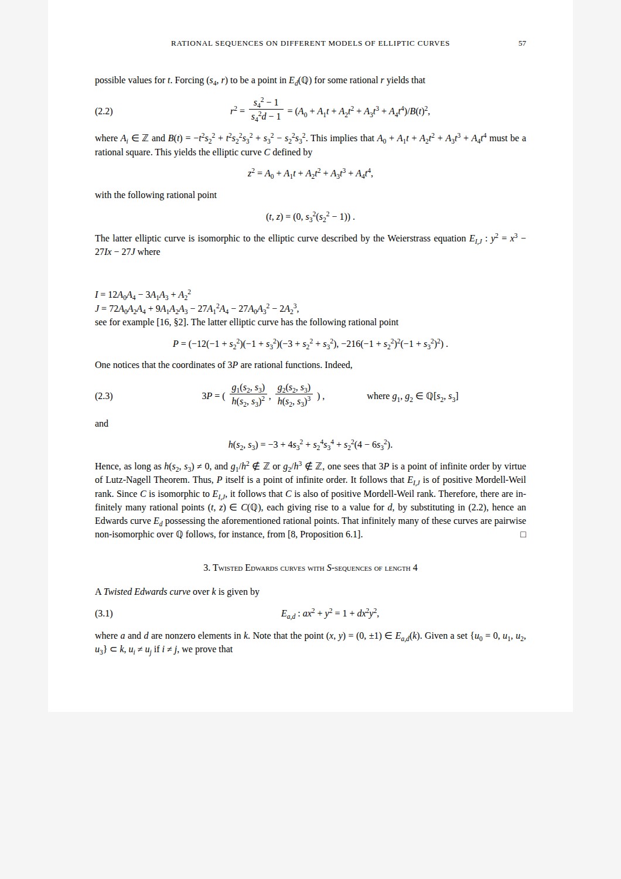RATIONAL SEQUENCES ON DIFFERENT MODELS OF ELLIPTIC CURVES 57
possible values for t. Forcing (s4, r) to be a point in Ed(ℚ) for some rational r yields that
(2.2) r2 = s42 − 1 s42d − 1 = (A0 + A1t + A2t2 + A3t3 + A4t4)/B(t)2,
where Ai ∈ ℤ and B(t) = −t2s22 + t2s22s32 + s32 − s22s32. This implies that A0 + A1t + A2t2 + A3t3 + A4t4 must be a rational square. This yields the elliptic curve C defined by
z2 = A0 + A1t + A2t2 + A3t3 + A4t4,
with the following rational point
(t, z) = (0, s32(s22 − 1)) .
The latter elliptic curve is isomorphic to the elliptic curve described by the Weierstrass equation EI,J : y2 = x3 − 27Ix − 27J where
I = 12A0A4 − 3A1A3 + A22
J = 72A0A2A4 + 9A1A2A3 − 27A12A4 − 27A0A32 − 2A23,
see for example [16, §2]. The latter elliptic curve has the following rational point
P = (−12(−1 + s22)(−1 + s32)(−3 + s22 + s32), −216(−1 + s22)2(−1 + s32)2) .
One notices that the coordinates of 3P are rational functions. Indeed,
(2.3) 3P = ( g1(s2, s3) h(s2, s3)2 , g2(s2, s3) h(s2, s3)3 ) , where g1, g2 ∈ ℚ[s2, s3]
and
h(s2, s3) = −3 + 4s32 + s24s34 + s22(4 − 6s32).
Hence, as long as h(s2, s3) ≠ 0, and g1/h2 ∉ ℤ or g2/h3 ∉ ℤ, one sees that 3P is a point of infinite order by virtue of Lutz-Nagell Theorem. Thus, P itself is a point of infinite order. It follows that EI,J is of positive Mordell-Weil rank. Since C is isomorphic to EI,J, it follows that C is also of positive Mordell-Weil rank. Therefore, there are infinitely many rational points (t, z) ∈ C(ℚ), each giving rise to a value for d, by substituting in (2.2), hence an Edwards curve Ed possessing the aforementioned rational points. That infinitely many of these curves are pairwise non-isomorphic over ℚ follows, for instance, from [8, Proposition 6.1]. □
3. Twisted Edwards curves with S-sequences of length 4
A Twisted Edwards curve over k is given by
(3.1) Ea,d : ax2 + y2 = 1 + dx2y2,
where a and d are nonzero elements in k. Note that the point (x, y) = (0, ±1) ∈ Ea,d(k). Given a set {u0 = 0, u1, u2, u3} ⊂ k, ui ≠ uj if i ≠ j, we prove that